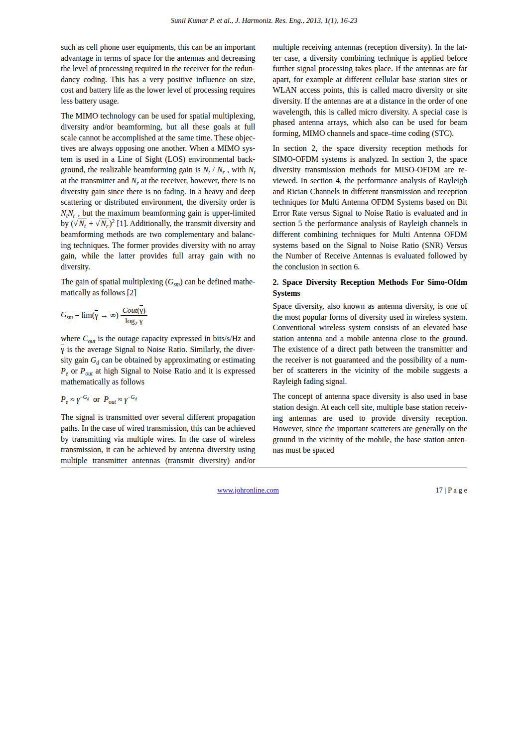Sunil Kumar P. et al., J. Harmoniz. Res. Eng., 2013, 1(1), 16-23
such as cell phone user equipments, this can be an important advantage in terms of space for the antennas and decreasing the level of processing required in the receiver for the redundancy coding. This has a very positive influence on size, cost and battery life as the lower level of processing requires less battery usage.
The MIMO technology can be used for spatial multiplexing, diversity and/or beamforming, but all these goals at full scale cannot be accomplished at the same time. These objectives are always opposing one another. When a MIMO system is used in a Line of Sight (LOS) environmental background, the realizable beamforming gain is Nt / Nr , with Nt at the transmitter and Nr at the receiver, however, there is no diversity gain since there is no fading. In a heavy and deep scattering or distributed environment, the diversity order is NtNr , but the maximum beamforming gain is upper-limited by (√Nt + √Nr)2 [1]. Additionally, the transmit diversity and beamforming methods are two complementary and balancing techniques. The former provides diversity with no array gain, while the latter provides full array gain with no diversity.
The gain of spatial multiplexing (Gsm) can be defined mathematically as follows [2]
Gsm = lim(γ → ∞) Cout(γ) log2 γ
where Cout is the outage capacity expressed in bits/s/Hz and γ is the average Signal to Noise Ratio. Similarly, the diversity gain Gd can be obtained by approximating or estimating Pe or Pout at high Signal to Noise Ratio and it is expressed mathematically as follows
Pe ≈ γ−Gd or Pout ≈ γ−Gd
The signal is transmitted over several different propagation paths. In the case of wired transmission, this can be achieved by transmitting via multiple wires. In the case of wireless transmission, it can be achieved by antenna diversity using multiple transmitter antennas (transmit diversity) and/or multiple receiving antennas (reception diversity). In the latter case, a diversity combining technique is applied before further signal processing takes place. If the antennas are far apart, for example at different cellular base station sites or WLAN access points, this is called macro diversity or site diversity. If the antennas are at a distance in the order of one wavelength, this is called micro diversity. A special case is phased antenna arrays, which also can be used for beam forming, MIMO channels and space–time coding (STC).
In section 2, the space diversity reception methods for SIMO-OFDM systems is analyzed. In section 3, the space diversity transmission methods for MISO-OFDM are reviewed. In section 4, the performance analysis of Rayleigh and Rician Channels in different transmission and reception techniques for Multi Antenna OFDM Systems based on Bit Error Rate versus Signal to Noise Ratio is evaluated and in section 5 the performance analysis of Rayleigh channels in different combining techniques for Multi Antenna OFDM systems based on the Signal to Noise Ratio (SNR) Versus the Number of Receive Antennas is evaluated followed by the conclusion in section 6.
2. Space Diversity Reception Methods For Simo-Ofdm Systems
Space diversity, also known as antenna diversity, is one of the most popular forms of diversity used in wireless system. Conventional wireless system consists of an elevated base station antenna and a mobile antenna close to the ground. The existence of a direct path between the transmitter and the receiver is not guaranteed and the possibility of a number of scatterers in the vicinity of the mobile suggests a Rayleigh fading signal.
The concept of antenna space diversity is also used in base station design. At each cell site, multiple base station receiving antennas are used to provide diversity reception. However, since the important scatterers are generally on the ground in the vicinity of the mobile, the base station antennas must be spaced
www.johronline.com 17 | P a g e